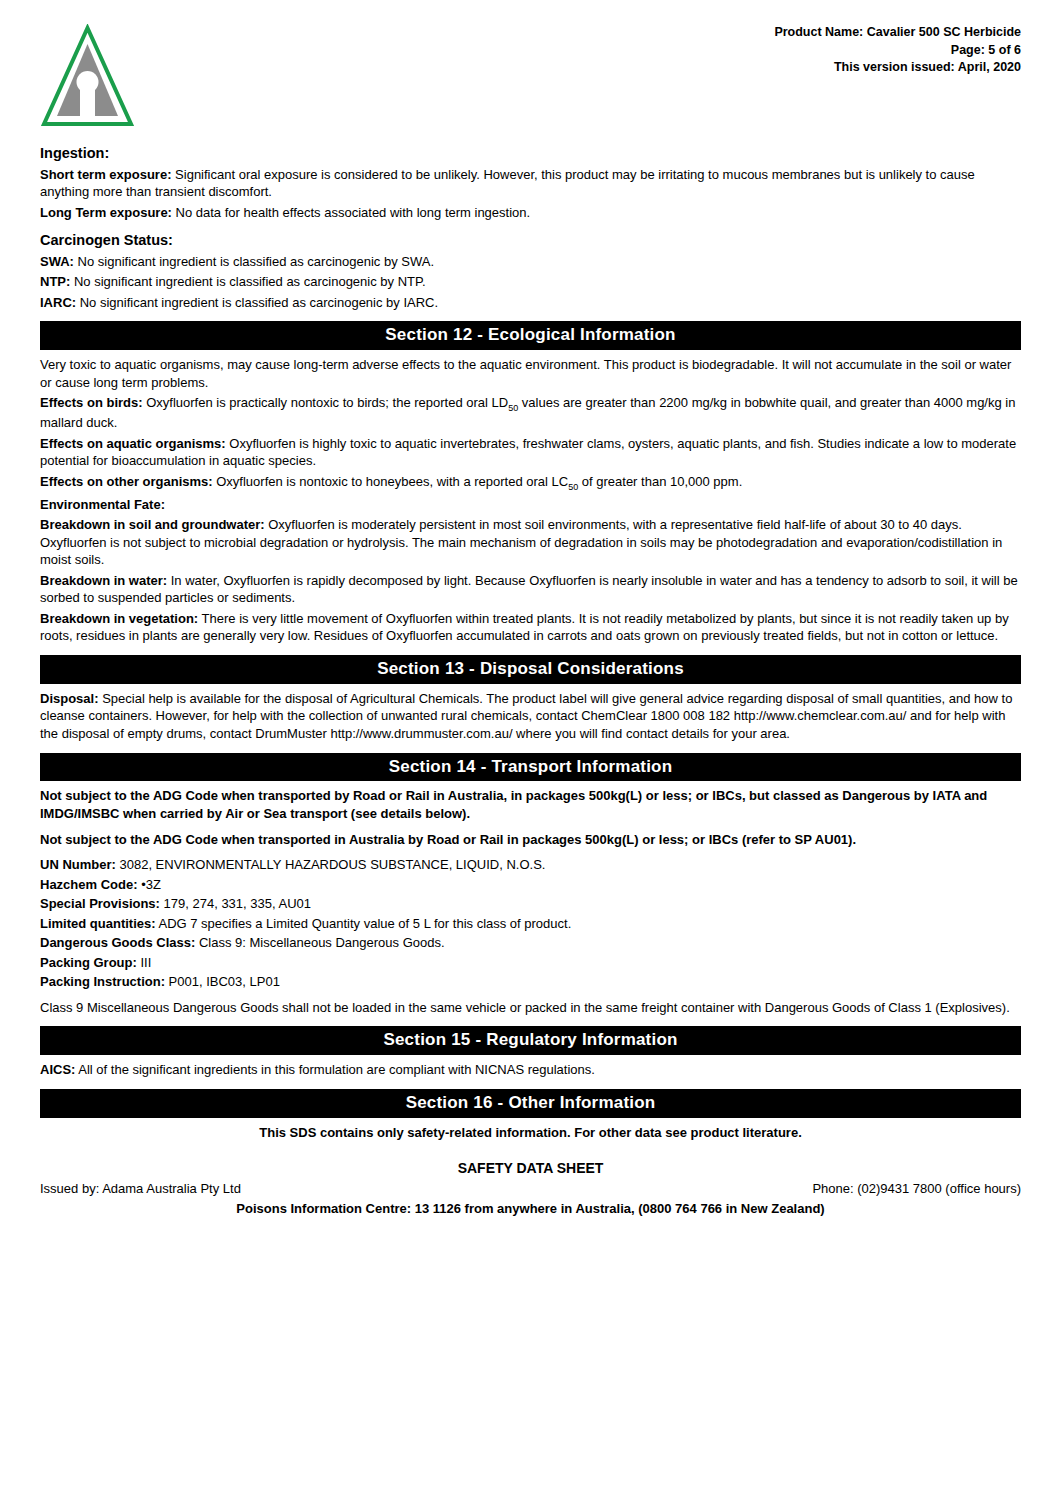Product Name: Cavalier 500 SC Herbicide
Page: 5 of 6
This version issued: April, 2020
Ingestion:
Short term exposure: Significant oral exposure is considered to be unlikely. However, this product may be irritating to mucous membranes but is unlikely to cause anything more than transient discomfort.
Long Term exposure: No data for health effects associated with long term ingestion.
Carcinogen Status:
SWA: No significant ingredient is classified as carcinogenic by SWA.
NTP: No significant ingredient is classified as carcinogenic by NTP.
IARC: No significant ingredient is classified as carcinogenic by IARC.
Section 12 - Ecological Information
Very toxic to aquatic organisms, may cause long-term adverse effects to the aquatic environment. This product is biodegradable. It will not accumulate in the soil or water or cause long term problems.
Effects on birds: Oxyfluorfen is practically nontoxic to birds; the reported oral LD50 values are greater than 2200 mg/kg in bobwhite quail, and greater than 4000 mg/kg in mallard duck.
Effects on aquatic organisms: Oxyfluorfen is highly toxic to aquatic invertebrates, freshwater clams, oysters, aquatic plants, and fish. Studies indicate a low to moderate potential for bioaccumulation in aquatic species.
Effects on other organisms: Oxyfluorfen is nontoxic to honeybees, with a reported oral LC50 of greater than 10,000 ppm.
Environmental Fate:
Breakdown in soil and groundwater: Oxyfluorfen is moderately persistent in most soil environments, with a representative field half-life of about 30 to 40 days. Oxyfluorfen is not subject to microbial degradation or hydrolysis. The main mechanism of degradation in soils may be photodegradation and evaporation/codistillation in moist soils.
Breakdown in water: In water, Oxyfluorfen is rapidly decomposed by light. Because Oxyfluorfen is nearly insoluble in water and has a tendency to adsorb to soil, it will be sorbed to suspended particles or sediments.
Breakdown in vegetation: There is very little movement of Oxyfluorfen within treated plants. It is not readily metabolized by plants, but since it is not readily taken up by roots, residues in plants are generally very low. Residues of Oxyfluorfen accumulated in carrots and oats grown on previously treated fields, but not in cotton or lettuce.
Section 13 - Disposal Considerations
Disposal: Special help is available for the disposal of Agricultural Chemicals. The product label will give general advice regarding disposal of small quantities, and how to cleanse containers. However, for help with the collection of unwanted rural chemicals, contact ChemClear 1800 008 182 http://www.chemclear.com.au/ and for help with the disposal of empty drums, contact DrumMuster http://www.drummuster.com.au/ where you will find contact details for your area.
Section 14 - Transport Information
Not subject to the ADG Code when transported by Road or Rail in Australia, in packages 500kg(L) or less; or IBCs, but classed as Dangerous by IATA and IMDG/IMSBC when carried by Air or Sea transport (see details below).
Not subject to the ADG Code when transported in Australia by Road or Rail in packages 500kg(L) or less; or IBCs (refer to SP AU01).
UN Number: 3082, ENVIRONMENTALLY HAZARDOUS SUBSTANCE, LIQUID, N.O.S.
Hazchem Code: •3Z
Special Provisions: 179, 274, 331, 335, AU01
Limited quantities: ADG 7 specifies a Limited Quantity value of 5 L for this class of product.
Dangerous Goods Class: Class 9: Miscellaneous Dangerous Goods.
Packing Group: III
Packing Instruction: P001, IBC03, LP01
Class 9 Miscellaneous Dangerous Goods shall not be loaded in the same vehicle or packed in the same freight container with Dangerous Goods of Class 1 (Explosives).
Section 15 - Regulatory Information
AICS: All of the significant ingredients in this formulation are compliant with NICNAS regulations.
Section 16 - Other Information
This SDS contains only safety-related information. For other data see product literature.
SAFETY DATA SHEET
Issued by: Adama Australia Pty Ltd Phone: (02)9431 7800 (office hours)
Poisons Information Centre: 13 1126 from anywhere in Australia, (0800 764 766 in New Zealand)